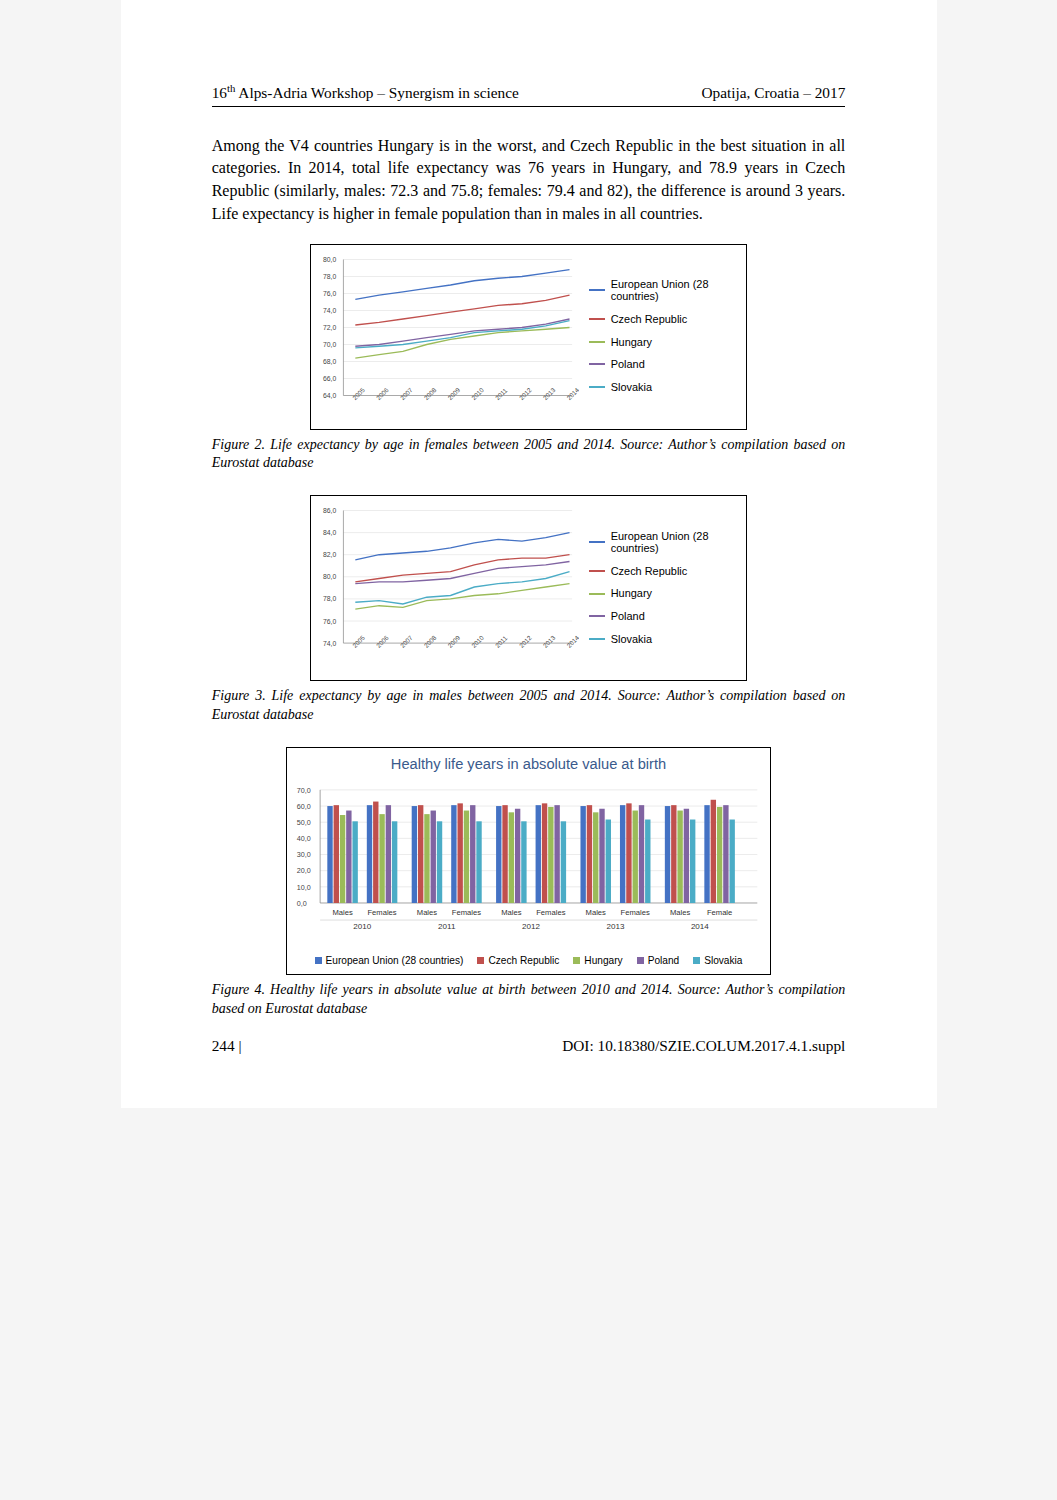16th Alps-Adria Workshop – Synergism in science
Opatija, Croatia – 2017
Among the V4 countries Hungary is in the worst, and Czech Republic in the best situation in all categories. In 2014, total life expectancy was 76 years in Hungary, and 78.9 years in Czech Republic (similarly, males: 72.3 and 75.8; females: 79.4 and 82), the difference is around 3 years. Life expectancy is higher in female population than in males in all countries.
80,0 78,0 76,0 74,0 72,0 70,0 68,0 66,0 64,0 2005 2006 2007 2008 2009 2010 2011 2012 2013 2014
European Union (28 countries)
Czech Republic
Hungary
Poland
Slovakia
Figure 2. Life expectancy by age in females between 2005 and 2014. Source: Author’s compilation based on Eurostat database
86,0 84,0 82,0 80,0 78,0 76,0 74,0 2005 2006 2007 2008 2009 2010 2011 2012 2013 2014
European Union (28 countries)
Czech Republic
Hungary
Poland
Slovakia
Figure 3. Life expectancy by age in males between 2005 and 2014. Source: Author’s compilation based on Eurostat database
Healthy life years in absolute value at birth
70,0 60,0 50,0 40,0 30,0 20,0 10,0 0,0 Males Females Males Females Males Females Males Females Males Female 2010 2011 2012 2013 2014
European Union (28 countries)
Czech Republic
Hungary
Poland
Slovakia
Figure 4. Healthy life years in absolute value at birth between 2010 and 2014. Source: Author’s compilation based on Eurostat database
244 |
DOI: 10.18380/SZIE.COLUM.2017.4.1.suppl